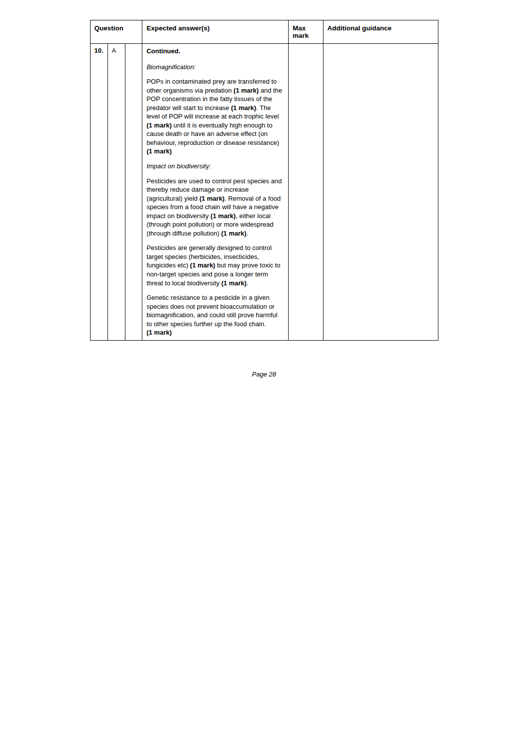| Question | Expected answer(s) | Max mark | Additional guidance |
| --- | --- | --- | --- |
| 10. | A | | Continued. Biomagnification: POPs in contaminated prey are transferred to other organisms via predation (1 mark) and the POP concentration in the fatty tissues of the predator will start to increase (1 mark) . The level of POP will increase at each trophic level (1 mark) until it is eventually high enough to cause death or have an adverse effect (on behaviour, reproduction or disease resistance) (1 mark) Impact on biodiversity: Pesticides are used to control pest species and thereby reduce damage or increase (agricultural) yield (1 mark) . Removal of a food species from a food chain will have a negative impact on biodiversity (1 mark) , either local (through point pollution) or more widespread (through diffuse pollution) (1 mark) . Pesticides are generally designed to control target species (herbicides, insecticides, fungicides etc) (1 mark) but may prove toxic to non-target species and pose a longer term threat to local biodiversity (1 mark) . Genetic resistance to a pesticide in a given species does not prevent bioaccumulation or biomagnification, and could still prove harmful to other species further up the food chain. (1 mark) | | |
Page 28